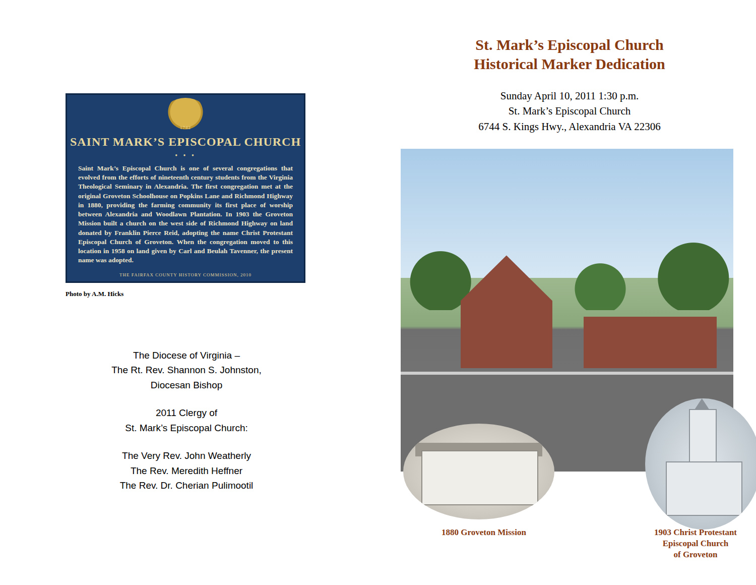1742
SAINT MARK’S EPISCOPAL CHURCH
• • •
Saint Mark’s Episcopal Church is one of several congregations that evolved from the efforts of nineteenth century students from the Virginia Theological Seminary in Alexandria. The first congregation met at the original Groveton Schoolhouse on Popkins Lane and Richmond Highway in 1880, providing the farming community its first place of worship between Alexandria and Woodlawn Plantation. In 1903 the Groveton Mission built a church on the west side of Richmond Highway on land donated by Franklin Pierce Reid, adopting the name Christ Protestant Episcopal Church of Groveton. When the congregation moved to this location in 1958 on land given by Carl and Beulah Tavenner, the present name was adopted.
THE FAIRFAX COUNTY HISTORY COMMISSION, 2010
Photo by A.M. Hicks
The Diocese of Virginia –
The Rt. Rev. Shannon S. Johnston,
Diocesan Bishop
2011 Clergy of
St. Mark’s Episcopal Church:
The Very Rev. John Weatherly
The Rev. Meredith Heffner
The Rev. Dr. Cherian Pulimootil
St. Mark’s Episcopal Church
Historical Marker Dedication
Sunday April 10, 2011 1:30 p.m.
St. Mark’s Episcopal Church
6744 S. Kings Hwy., Alexandria VA 22306
1880 Groveton Mission
1903 Christ Protestant
Episcopal Church
of Groveton